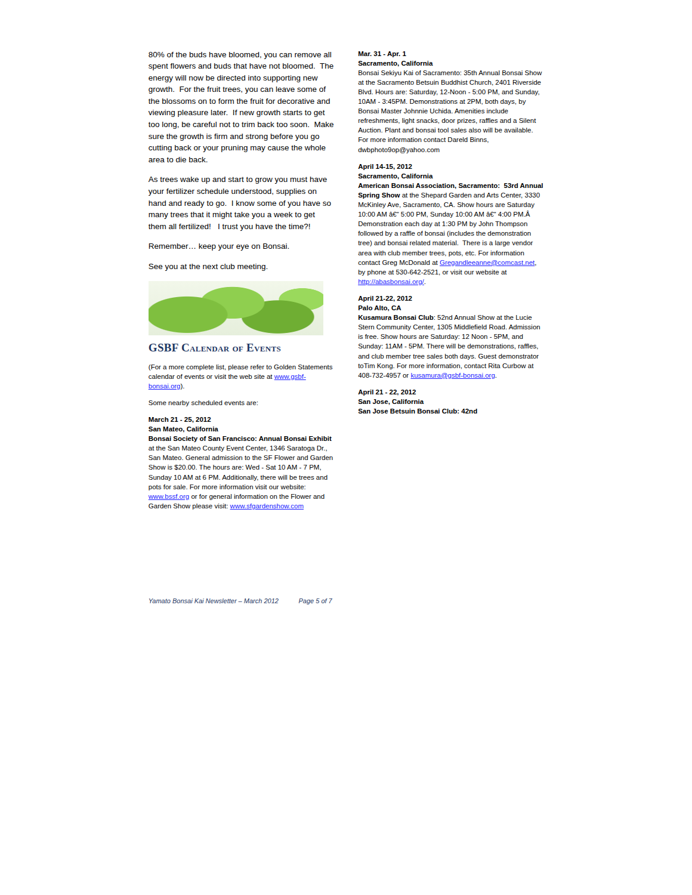80% of the buds have bloomed, you can remove all spent flowers and buds that have not bloomed. The energy will now be directed into supporting new growth. For the fruit trees, you can leave some of the blossoms on to form the fruit for decorative and viewing pleasure later. If new growth starts to get too long, be careful not to trim back too soon. Make sure the growth is firm and strong before you go cutting back or your pruning may cause the whole area to die back.
As trees wake up and start to grow you must have your fertilizer schedule understood, supplies on hand and ready to go. I know some of you have so many trees that it might take you a week to get them all fertilized! I trust you have the time?!
Remember… keep your eye on Bonsai.
See you at the next club meeting.
GSBF Calendar of Events
(For a more complete list, please refer to Golden Statements calendar of events or visit the web site at www.gsbf-bonsai.org).
Some nearby scheduled events are:
March 21 - 25, 2012
San Mateo, California
Bonsai Society of San Francisco: Annual Bonsai Exhibit at the San Mateo County Event Center, 1346 Saratoga Dr., San Mateo. General admission to the SF Flower and Garden Show is $20.00. The hours are: Wed - Sat 10 AM - 7 PM, Sunday 10 AM at 6 PM. Additionally, there will be trees and pots for sale. For more information visit our website: www.bssf.org or for general information on the Flower and Garden Show please visit: www.sfgardenshow.com
Mar. 31 - Apr. 1
Sacramento, California
Bonsai Sekiyu Kai of Sacramento: 35th Annual Bonsai Show at the Sacramento Betsuin Buddhist Church, 2401 Riverside Blvd. Hours are: Saturday, 12-Noon - 5:00 PM, and Sunday, 10AM - 3:45PM. Demonstrations at 2PM, both days, by Bonsai Master Johnnie Uchida. Amenities include refreshments, light snacks, door prizes, raffles and a Silent Auction. Plant and bonsai tool sales also will be available. For more information contact Dareld Binns, dwbphoto9op@yahoo.com
April 14-15, 2012
Sacramento, California
American Bonsai Association, Sacramento: 53rd Annual Spring Show at the Shepard Garden and Arts Center, 3330 McKinley Ave, Sacramento, CA. Show hours are Saturday 10:00 AM â€“ 5:00 PM, Sunday 10:00 AM â€“ 4:00 PM.Â Demonstration each day at 1:30 PM by John Thompson followed by a raffle of bonsai (includes the demonstration tree) and bonsai related material. There is a large vendor area with club member trees, pots, etc. For information contact Greg McDonald at Gregandleeanne@comcast.net, by phone at 530-642-2521, or visit our website at http://abasbonsai.org/.
April 21-22, 2012
Palo Alto, CA
Kusamura Bonsai Club: 52nd Annual Show at the Lucie Stern Community Center, 1305 Middlefield Road. Admission is free. Show hours are Saturday: 12 Noon - 5PM, and Sunday: 11AM - 5PM. There will be demonstrations, raffles, and club member tree sales both days. Guest demonstrator toTim Kong. For more information, contact Rita Curbow at 408-732-4957 or kusamura@gsbf-bonsai.org.
April 21 - 22, 2012
San Jose, California
San Jose Betsuin Bonsai Club: 42nd
Yamato Bonsai Kai Newsletter – March 2012 Page 5 of 7